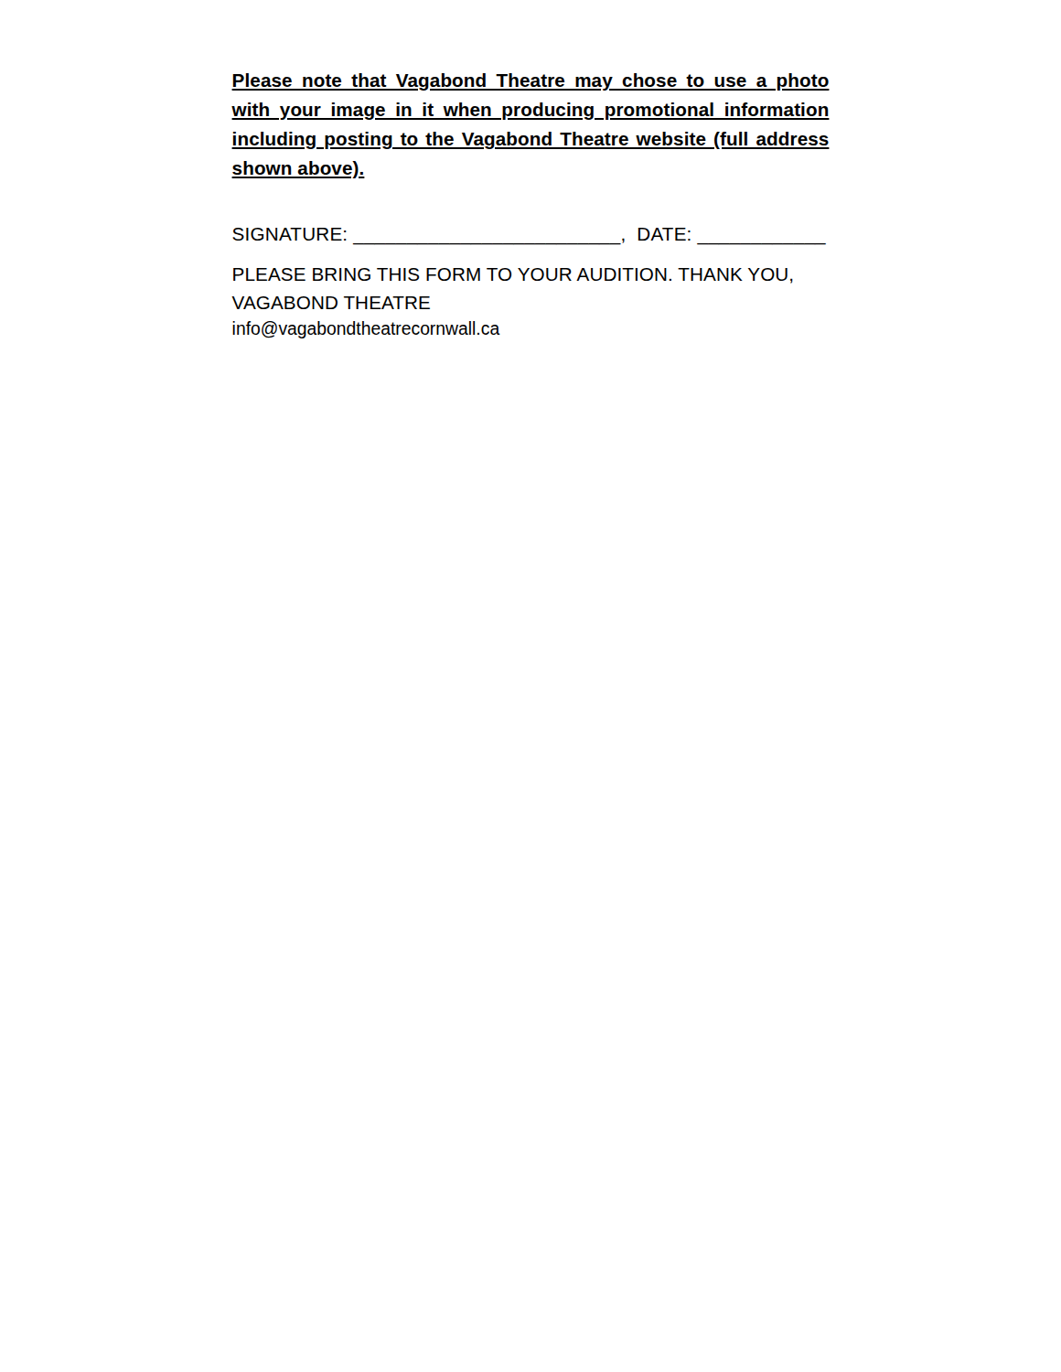Please note that Vagabond Theatre may chose to use a photo with your image in it when producing promotional information including posting to the Vagabond Theatre website (full address shown above).
SIGNATURE: _________________________, DATE: ____________
PLEASE BRING THIS FORM TO YOUR AUDITION. THANK YOU, VAGABOND THEATRE
info@vagabondtheatrecornwall.ca